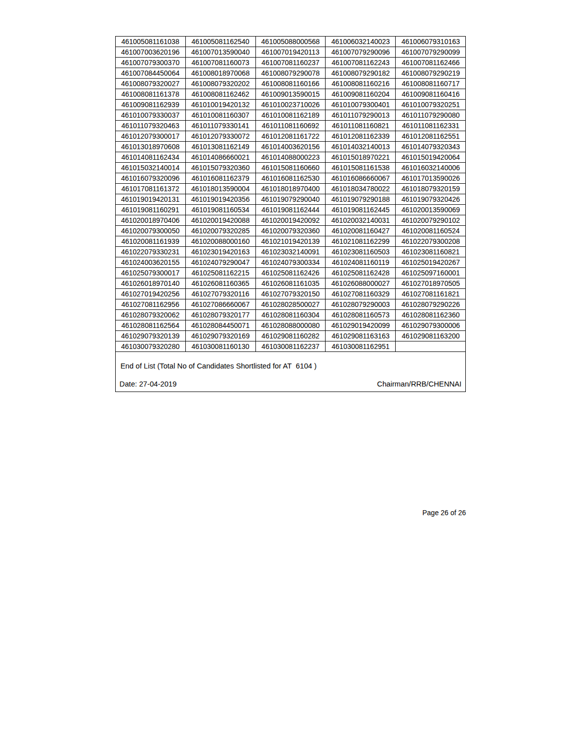| 461005081161038 | 461005081162540 | 461005088000568 | 461006032140023 | 461006079310163 |
| 461007003620196 | 461007013590040 | 461007019420113 | 461007079290096 | 461007079290099 |
| 461007079300370 | 461007081160073 | 461007081160237 | 461007081162243 | 461007081162466 |
| 461007084450064 | 461008018970068 | 461008079290078 | 461008079290182 | 461008079290219 |
| 461008079320027 | 461008079320202 | 461008081160166 | 461008081160216 | 461008081160717 |
| 461008081161378 | 461008081162462 | 461009013590015 | 461009081160204 | 461009081160416 |
| 461009081162939 | 461010019420132 | 461010023710026 | 461010079300401 | 461010079320251 |
| 461010079330037 | 461010081160307 | 461010081162189 | 461011079290013 | 461011079290080 |
| 461011079320463 | 461011079330141 | 461011081160692 | 461011081160821 | 461011081162331 |
| 461012079300017 | 461012079330072 | 461012081161722 | 461012081162339 | 461012081162551 |
| 461013018970608 | 461013081162149 | 461014003620156 | 461014032140013 | 461014079320343 |
| 461014081162434 | 461014086660021 | 461014088000223 | 461015018970221 | 461015019420064 |
| 461015032140014 | 461015079320360 | 461015081160660 | 461015081161538 | 461016032140006 |
| 461016079320096 | 461016081162379 | 461016081162530 | 461016086660067 | 461017013590026 |
| 461017081161372 | 461018013590004 | 461018018970400 | 461018034780022 | 461018079320159 |
| 461019019420131 | 461019019420356 | 461019079290040 | 461019079290188 | 461019079320426 |
| 461019081160291 | 461019081160534 | 461019081162444 | 461019081162445 | 461020013590069 |
| 461020018970406 | 461020019420088 | 461020019420092 | 461020032140031 | 461020079290102 |
| 461020079300050 | 461020079320285 | 461020079320360 | 461020081160427 | 461020081160524 |
| 461020081161939 | 461020088000160 | 461021019420139 | 461021081162299 | 461022079300208 |
| 461022079330231 | 461023019420163 | 461023032140091 | 461023081160503 | 461023081160821 |
| 461024003620155 | 461024079290047 | 461024079300334 | 461024081160119 | 461025019420267 |
| 461025079300017 | 461025081162215 | 461025081162426 | 461025081162428 | 461025097160001 |
| 461026018970140 | 461026081160365 | 461026081161035 | 461026088000027 | 461027018970505 |
| 461027019420256 | 461027079320116 | 461027079320150 | 461027081160329 | 461027081161821 |
| 461027081162956 | 461027086660067 | 461028028500027 | 461028079290003 | 461028079290226 |
| 461028079320062 | 461028079320177 | 461028081160304 | 461028081160573 | 461028081162360 |
| 461028081162564 | 461028084450071 | 461028088000080 | 461029019420099 | 461029079300006 |
| 461029079320139 | 461029079320169 | 461029081160282 | 461029081163163 | 461029081163200 |
| 461030079320280 | 461030081160130 | 461030081162237 | 461030081162951 | |
| End of List (Total No of Candidates Shortlisted for AT 6104 ) Date: 27-04-2019 Chairman/RRB/CHENNAI |
Page 26 of 26